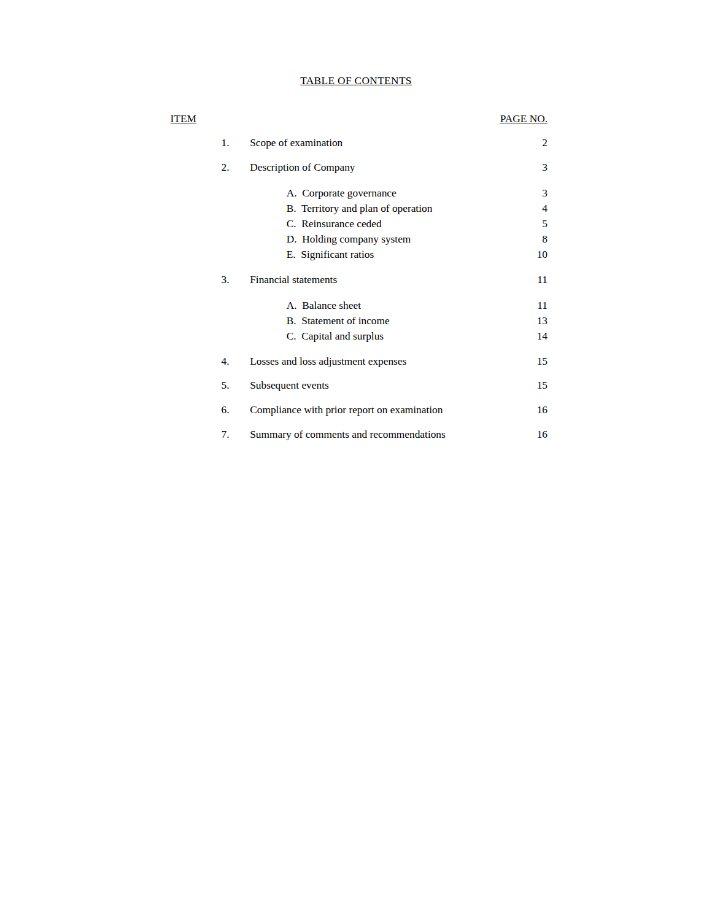TABLE OF CONTENTS
| ITEM | | PAGE NO. |
| 1. | Scope of examination | 2 |
| 2. | Description of Company | 3 |
| | A. Corporate governance | 3 |
| | B. Territory and plan of operation | 4 |
| | C. Reinsurance ceded | 5 |
| | D. Holding company system | 8 |
| | E. Significant ratios | 10 |
| 3. | Financial statements | 11 |
| | A. Balance sheet | 11 |
| | B. Statement of income | 13 |
| | C. Capital and surplus | 14 |
| 4. | Losses and loss adjustment expenses | 15 |
| 5. | Subsequent events | 15 |
| 6. | Compliance with prior report on examination | 16 |
| 7. | Summary of comments and recommendations | 16 |